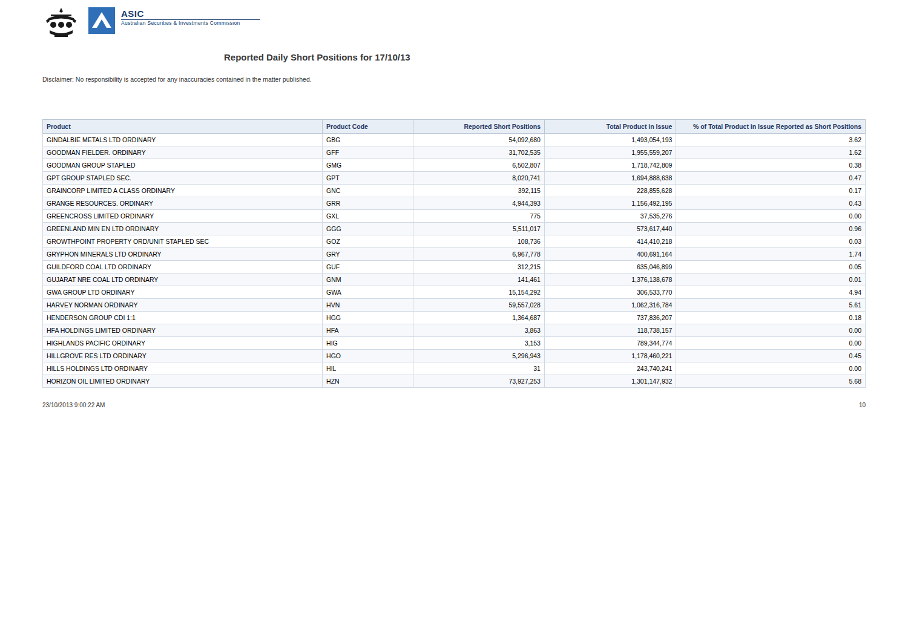ASIC
Australian Securities & Investments Commission
Reported Daily Short Positions for 17/10/13
Disclaimer: No responsibility is accepted for any inaccuracies contained in the matter published.
| Product | Product Code | Reported Short Positions | Total Product in Issue | % of Total Product in Issue Reported as Short Positions |
| --- | --- | --- | --- | --- |
| GINDALBIE METALS LTD ORDINARY | GBG | 54,092,680 | 1,493,054,193 | 3.62 |
| GOODMAN FIELDER. ORDINARY | GFF | 31,702,535 | 1,955,559,207 | 1.62 |
| GOODMAN GROUP STAPLED | GMG | 6,502,807 | 1,718,742,809 | 0.38 |
| GPT GROUP STAPLED SEC. | GPT | 8,020,741 | 1,694,888,638 | 0.47 |
| GRAINCORP LIMITED A CLASS ORDINARY | GNC | 392,115 | 228,855,628 | 0.17 |
| GRANGE RESOURCES. ORDINARY | GRR | 4,944,393 | 1,156,492,195 | 0.43 |
| GREENCROSS LIMITED ORDINARY | GXL | 775 | 37,535,276 | 0.00 |
| GREENLAND MIN EN LTD ORDINARY | GGG | 5,511,017 | 573,617,440 | 0.96 |
| GROWTHPOINT PROPERTY ORD/UNIT STAPLED SEC | GOZ | 108,736 | 414,410,218 | 0.03 |
| GRYPHON MINERALS LTD ORDINARY | GRY | 6,967,778 | 400,691,164 | 1.74 |
| GUILDFORD COAL LTD ORDINARY | GUF | 312,215 | 635,046,899 | 0.05 |
| GUJARAT NRE COAL LTD ORDINARY | GNM | 141,461 | 1,376,138,678 | 0.01 |
| GWA GROUP LTD ORDINARY | GWA | 15,154,292 | 306,533,770 | 4.94 |
| HARVEY NORMAN ORDINARY | HVN | 59,557,028 | 1,062,316,784 | 5.61 |
| HENDERSON GROUP CDI 1:1 | HGG | 1,364,687 | 737,836,207 | 0.18 |
| HFA HOLDINGS LIMITED ORDINARY | HFA | 3,863 | 118,738,157 | 0.00 |
| HIGHLANDS PACIFIC ORDINARY | HIG | 3,153 | 789,344,774 | 0.00 |
| HILLGROVE RES LTD ORDINARY | HGO | 5,296,943 | 1,178,460,221 | 0.45 |
| HILLS HOLDINGS LTD ORDINARY | HIL | 31 | 243,740,241 | 0.00 |
| HORIZON OIL LIMITED ORDINARY | HZN | 73,927,253 | 1,301,147,932 | 5.68 |
23/10/2013 9:00:22 AM
10